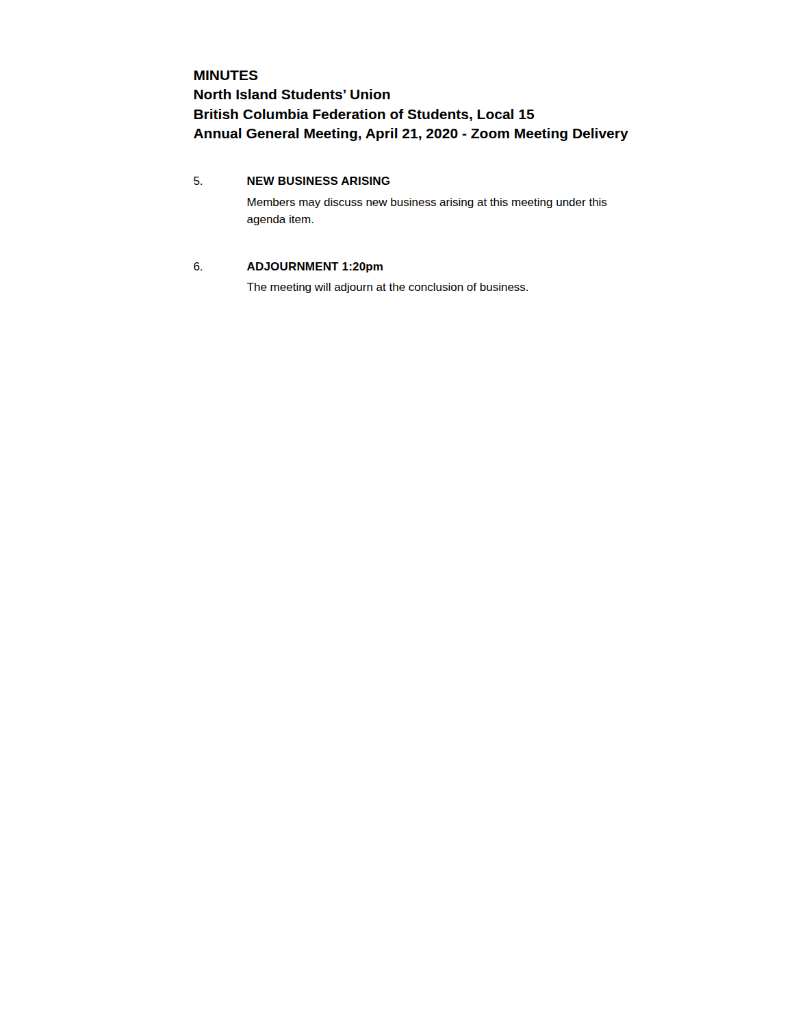MINUTES North Island Students’ Union British Columbia Federation of Students, Local 15 Annual General Meeting, April 21, 2020 - Zoom Meeting Delivery
5. NEW BUSINESS ARISING
Members may discuss new business arising at this meeting under this agenda item.
6. ADJOURNMENT 1:20pm
The meeting will adjourn at the conclusion of business.